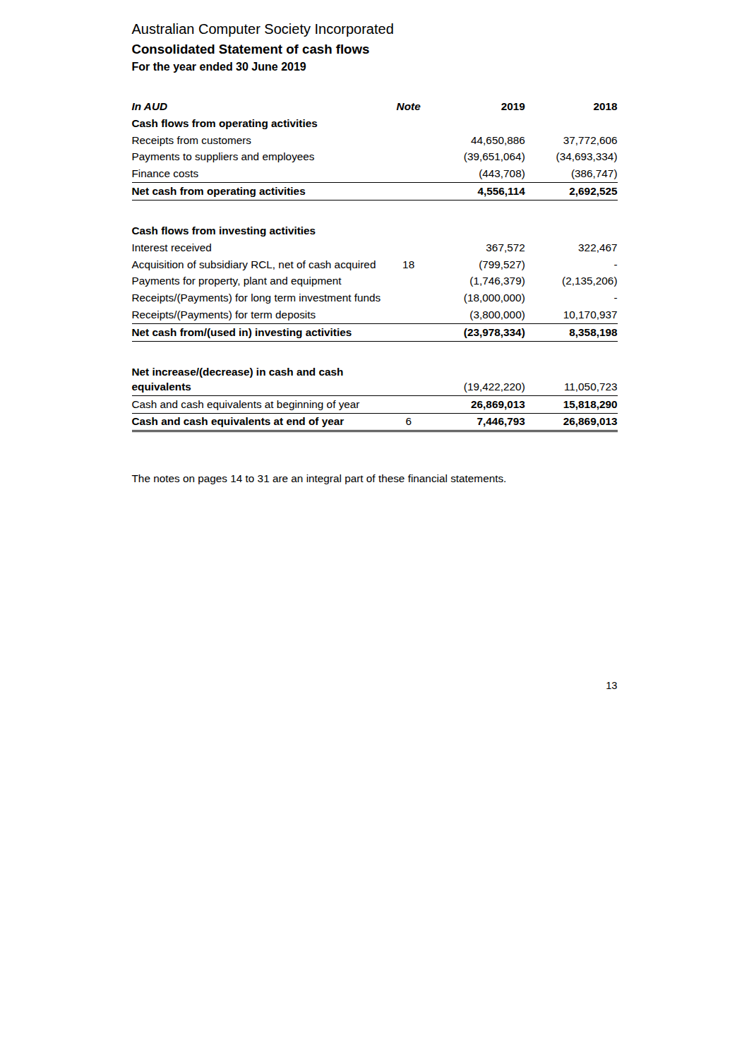Australian Computer Society Incorporated
Consolidated Statement of cash flows
For the year ended 30 June 2019
| In AUD | Note | 2019 | 2018 |
| --- | --- | --- | --- |
| Cash flows from operating activities | | | |
| Receipts from customers | | 44,650,886 | 37,772,606 |
| Payments to suppliers and employees | | (39,651,064) | (34,693,334) |
| Finance costs | | (443,708) | (386,747) |
| Net cash from operating activities | | 4,556,114 | 2,692,525 |
| Cash flows from investing activities | | | |
| Interest received | | 367,572 | 322,467 |
| Acquisition of subsidiary RCL, net of cash acquired | 18 | (799,527) | - |
| Payments for property, plant and equipment | | (1,746,379) | (2,135,206) |
| Receipts/(Payments) for long term investment funds | | (18,000,000) | - |
| Receipts/(Payments) for term deposits | | (3,800,000) | 10,170,937 |
| Net cash from/(used in) investing activities | | (23,978,334) | 8,358,198 |
| Net increase/(decrease) in cash and cash equivalents | | (19,422,220) | 11,050,723 |
| Cash and cash equivalents at beginning of year | | 26,869,013 | 15,818,290 |
| Cash and cash equivalents at end of year | 6 | 7,446,793 | 26,869,013 |
The notes on pages 14 to 31 are an integral part of these financial statements.
13